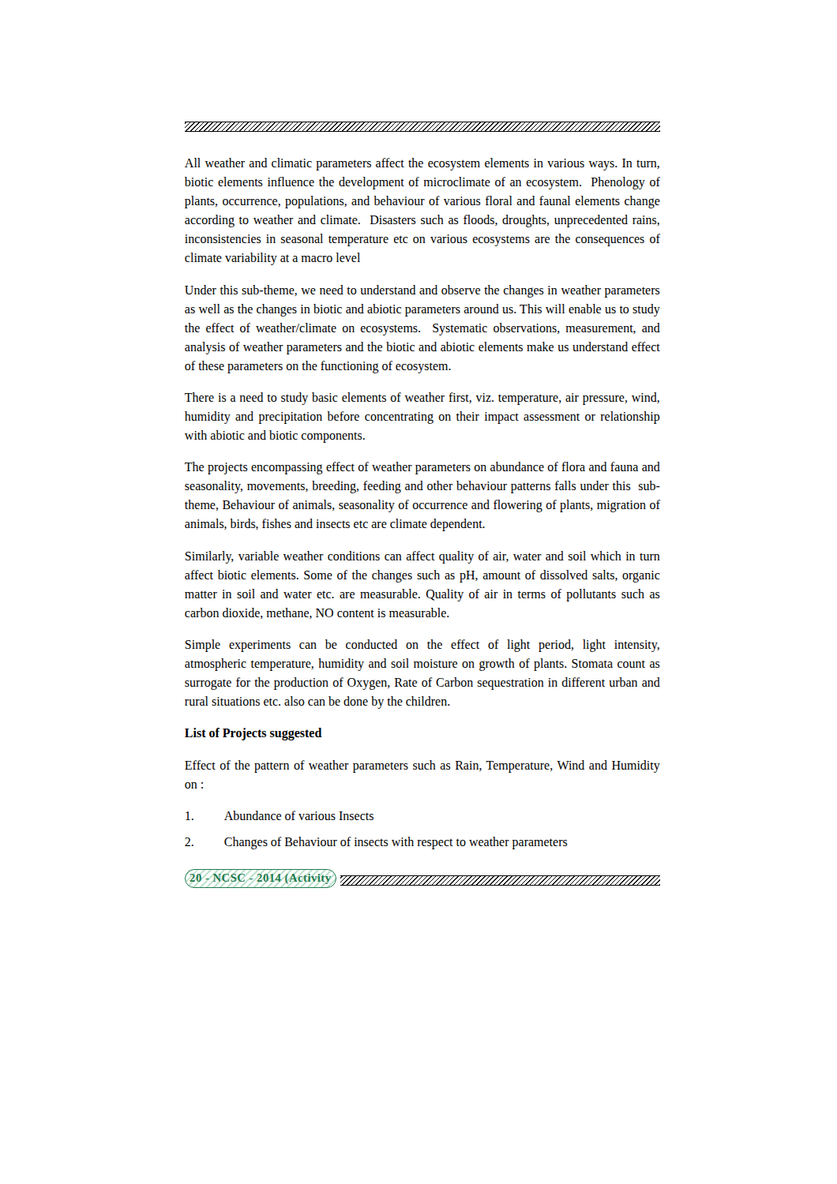All weather and climatic parameters affect the ecosystem elements in various ways. In turn, biotic elements influence the development of microclimate of an ecosystem. Phenology of plants, occurrence, populations, and behaviour of various floral and faunal elements change according to weather and climate. Disasters such as floods, droughts, unprecedented rains, inconsistencies in seasonal temperature etc on various ecosystems are the consequences of climate variability at a macro level
Under this sub-theme, we need to understand and observe the changes in weather parameters as well as the changes in biotic and abiotic parameters around us. This will enable us to study the effect of weather/climate on ecosystems. Systematic observations, measurement, and analysis of weather parameters and the biotic and abiotic elements make us understand effect of these parameters on the functioning of ecosystem.
There is a need to study basic elements of weather first, viz. temperature, air pressure, wind, humidity and precipitation before concentrating on their impact assessment or relationship with abiotic and biotic components.
The projects encompassing effect of weather parameters on abundance of flora and fauna and seasonality, movements, breeding, feeding and other behaviour patterns falls under this sub-theme, Behaviour of animals, seasonality of occurrence and flowering of plants, migration of animals, birds, fishes and insects etc are climate dependent.
Similarly, variable weather conditions can affect quality of air, water and soil which in turn affect biotic elements. Some of the changes such as pH, amount of dissolved salts, organic matter in soil and water etc. are measurable. Quality of air in terms of pollutants such as carbon dioxide, methane, NO content is measurable.
Simple experiments can be conducted on the effect of light period, light intensity, atmospheric temperature, humidity and soil moisture on growth of plants. Stomata count as surrogate for the production of Oxygen, Rate of Carbon sequestration in different urban and rural situations etc. also can be done by the children.
List of Projects suggested
Effect of the pattern of weather parameters such as Rain, Temperature, Wind and Humidity on :
1. Abundance of various Insects
2. Changes of Behaviour of insects with respect to weather parameters
20 - NCSC - 2014 (Activity Guide)